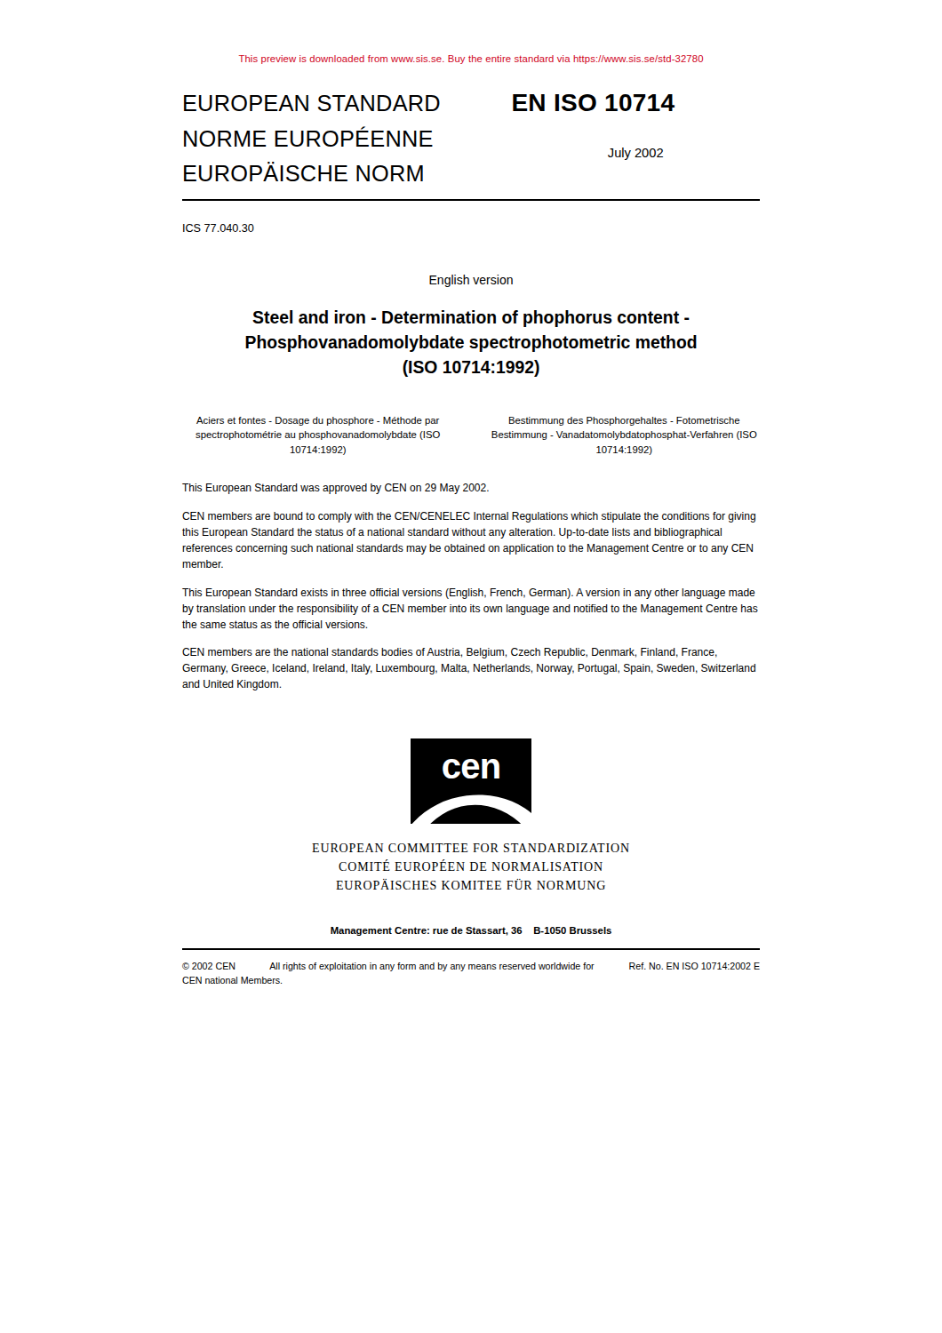This preview is downloaded from www.sis.se. Buy the entire standard via https://www.sis.se/std-32780
EUROPEAN STANDARD
NORME EUROPÉENNE
EUROPÄISCHE NORM
EN ISO 10714
July 2002
ICS 77.040.30
English version
Steel and iron - Determination of phophorus content -
Phosphovanadomolybdate spectrophotometric method
(ISO 10714:1992)
Aciers et fontes - Dosage du phosphore - Méthode par spectrophotométrie au phosphovanadomolybdate (ISO 10714:1992)
Bestimmung des Phosphorgehaltes - Fotometrische Bestimmung - Vanadatomolybdatophosphat-Verfahren (ISO 10714:1992)
This European Standard was approved by CEN on 29 May 2002.
CEN members are bound to comply with the CEN/CENELEC Internal Regulations which stipulate the conditions for giving this European Standard the status of a national standard without any alteration. Up-to-date lists and bibliographical references concerning such national standards may be obtained on application to the Management Centre or to any CEN member.
This European Standard exists in three official versions (English, French, German). A version in any other language made by translation under the responsibility of a CEN member into its own language and notified to the Management Centre has the same status as the official versions.
CEN members are the national standards bodies of Austria, Belgium, Czech Republic, Denmark, Finland, France, Germany, Greece, Iceland, Ireland, Italy, Luxembourg, Malta, Netherlands, Norway, Portugal, Spain, Sweden, Switzerland and United Kingdom.
cen
EUROPEAN COMMITTEE FOR STANDARDIZATION
COMITÉ EUROPÉEN DE NORMALISATION
EUROPÄISCHES KOMITEE FÜR NORMUNG
Management Centre: rue de Stassart, 36 B-1050 Brussels
© 2002 CENAll rights of exploitation in any form and by any means reserved worldwide for CEN national Members.
Ref. No. EN ISO 10714:2002 E